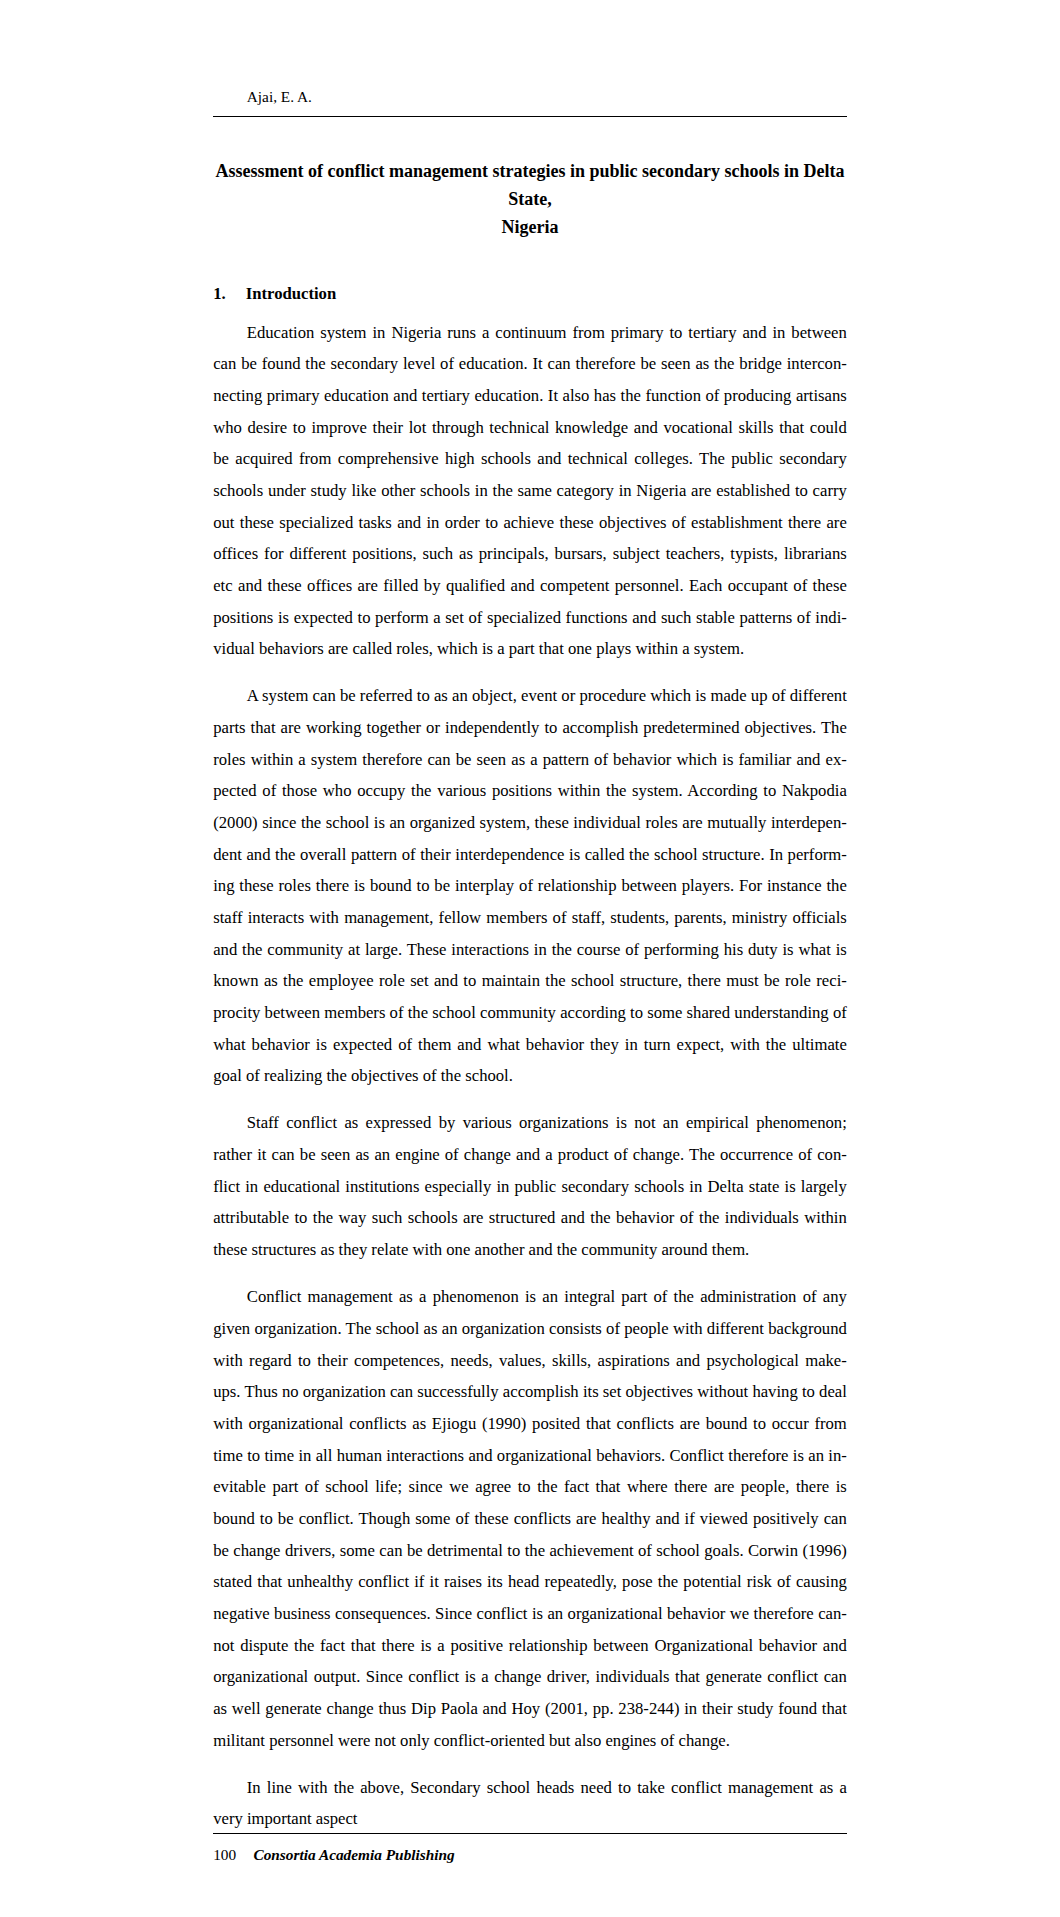Ajai, E. A.
Assessment of conflict management strategies in public secondary schools in Delta State,
Nigeria
1. Introduction
Education system in Nigeria runs a continuum from primary to tertiary and in between can be found the secondary level of education. It can therefore be seen as the bridge interconnecting primary education and tertiary education. It also has the function of producing artisans who desire to improve their lot through technical knowledge and vocational skills that could be acquired from comprehensive high schools and technical colleges. The public secondary schools under study like other schools in the same category in Nigeria are established to carry out these specialized tasks and in order to achieve these objectives of establishment there are offices for different positions, such as principals, bursars, subject teachers, typists, librarians etc and these offices are filled by qualified and competent personnel. Each occupant of these positions is expected to perform a set of specialized functions and such stable patterns of individual behaviors are called roles, which is a part that one plays within a system.
A system can be referred to as an object, event or procedure which is made up of different parts that are working together or independently to accomplish predetermined objectives. The roles within a system therefore can be seen as a pattern of behavior which is familiar and expected of those who occupy the various positions within the system. According to Nakpodia (2000) since the school is an organized system, these individual roles are mutually interdependent and the overall pattern of their interdependence is called the school structure. In performing these roles there is bound to be interplay of relationship between players. For instance the staff interacts with management, fellow members of staff, students, parents, ministry officials and the community at large. These interactions in the course of performing his duty is what is known as the employee role set and to maintain the school structure, there must be role reciprocity between members of the school community according to some shared understanding of what behavior is expected of them and what behavior they in turn expect, with the ultimate goal of realizing the objectives of the school.
Staff conflict as expressed by various organizations is not an empirical phenomenon; rather it can be seen as an engine of change and a product of change. The occurrence of conflict in educational institutions especially in public secondary schools in Delta state is largely attributable to the way such schools are structured and the behavior of the individuals within these structures as they relate with one another and the community around them.
Conflict management as a phenomenon is an integral part of the administration of any given organization. The school as an organization consists of people with different background with regard to their competences, needs, values, skills, aspirations and psychological make-ups. Thus no organization can successfully accomplish its set objectives without having to deal with organizational conflicts as Ejiogu (1990) posited that conflicts are bound to occur from time to time in all human interactions and organizational behaviors. Conflict therefore is an inevitable part of school life; since we agree to the fact that where there are people, there is bound to be conflict. Though some of these conflicts are healthy and if viewed positively can be change drivers, some can be detrimental to the achievement of school goals. Corwin (1996) stated that unhealthy conflict if it raises its head repeatedly, pose the potential risk of causing negative business consequences. Since conflict is an organizational behavior we therefore cannot dispute the fact that there is a positive relationship between Organizational behavior and organizational output. Since conflict is a change driver, individuals that generate conflict can as well generate change thus Dip Paola and Hoy (2001, pp. 238-244) in their study found that militant personnel were not only conflict-oriented but also engines of change.
In line with the above, Secondary school heads need to take conflict management as a very important aspect
100 Consortia Academia Publishing